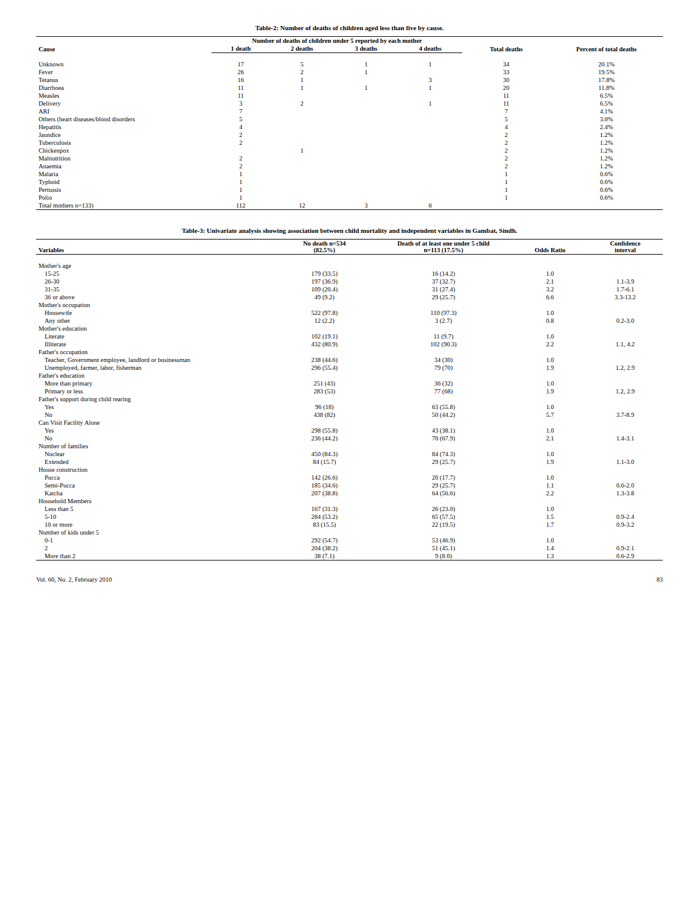Table-2: Number of deaths of children aged less than five by cause.
| Cause | Number of deaths of children under 5 reported by each mother | Total deaths | Percent of total deaths |
| --- | --- | --- | --- |
| 1 death | 2 deaths | 3 deaths | 4 deaths |
| Unknown | 17 | 5 | 1 | 1 | 34 | 20.1% |
| Fever | 26 | 2 | 1 | | 33 | 19.5% |
| Tetanus | 16 | 1 | | 3 | 30 | 17.8% |
| Diarrhoea | 11 | 1 | 1 | 1 | 20 | 11.8% |
| Measles | 11 | | | | 11 | 6.5% |
| Delivery | 3 | 2 | | 1 | 11 | 6.5% |
| ARI | 7 | | | | 7 | 4.1% |
| Others (heart diseases/blood disorders | 5 | | | | 5 | 3.0% |
| Hepatitis | 4 | | | | 4 | 2.4% |
| Jaundice | 2 | | | | 2 | 1.2% |
| Tuberculosis | 2 | | | | 2 | 1.2% |
| Chickenpox | | 1 | | | 2 | 1.2% |
| Malnutrition | 2 | | | | 2 | 1.2% |
| Anaemia | 2 | | | | 2 | 1.2% |
| Malaria | 1 | | | | 1 | 0.6% |
| Typhoid | 1 | | | | 1 | 0.6% |
| Pertussis | 1 | | | | 1 | 0.6% |
| Polio | 1 | | | | 1 | 0.6% |
| Total mothers n=133) | 112 | 12 | 3 | 6 | | |
Table-3: Univariate analysis showing association between child mortality and independent variables in Gambat, Sindh.
| Variables | No death n=534 (82.5%) | Death of at least one under 5 child n=113 (17.5%) | Odds Ratio | Confidence interval |
| --- | --- | --- | --- | --- |
| Mother's age | | | | |
| 15-25 | 179 (33.5) | 16 (14.2) | 1.0 | |
| 26-30 | 197 (36.9) | 37 (32.7) | 2.1 | 1.1-3.9 |
| 31-35 | 109 (20.4) | 31 (27.4) | 3.2 | 1.7-6.1 |
| 36 or above | 49 (9.2) | 29 (25.7) | 6.6 | 3.3-13.2 |
| Mother's occupation | | | | |
| Housewife | 522 (97.8) | 110 (97.3) | 1.0 | |
| Any other | 12 (2.2) | 3 (2.7) | 0.8 | 0.2-3.0 |
| Mother's education | | | | |
| Literate | 102 (19.1) | 11 (9.7) | 1.0 | |
| Illiterate | 432 (80.9) | 102 (90.3) | 2.2 | 1.1, 4.2 |
| Father's occupation | | | | |
| Teacher, Government employee, landlord or businessman | 238 (44.6) | 34 (30) | 1.0 | |
| Unemployed, farmer, labor, fisherman | 296 (55.4) | 79 (70) | 1.9 | 1.2, 2.9 |
| Father's education | | | | |
| More than primary | 251 (43) | 36 (32) | 1.0 | |
| Primary or less | 283 (53) | 77 (68) | 1.9 | 1.2, 2.9 |
| Father's support during child rearing | | | | |
| Yes | 96 (18) | 63 (55.8) | 1.0 | |
| No | 438 (82) | 50 (44.2) | 5.7 | 3.7-8.9 |
| Can Visit Facility Alone | | | | |
| Yes | 298 (55.8) | 43 (38.1) | 1.0 | |
| No | 236 (44.2) | 70 (67.9) | 2.1 | 1.4-3.1 |
| Number of families | | | | |
| Nuclear | 450 (84.3) | 84 (74.3) | 1.0 | |
| Extended | 84 (15.7) | 29 (25.7) | 1.9 | 1.1-3.0 |
| House construction | | | | |
| Pucca | 142 (26.6) | 20 (17.7) | 1.0 | |
| Semi-Pucca | 185 (34.6) | 29 (25.7) | 1.1 | 0.6-2.0 |
| Katcha | 207 (38.8) | 64 (56.6) | 2.2 | 1.3-3.8 |
| Household Members | | | | |
| Less than 5 | 167 (31.3) | 26 (23.0) | 1.0 | |
| 5-10 | 284 (53.2) | 65 (57.5) | 1.5 | 0.9-2.4 |
| 10 or more | 83 (15.5) | 22 (19.5) | 1.7 | 0.9-3.2 |
| Number of kids under 5 | | | | |
| 0-1 | 292 (54.7) | 53 (46.9) | 1.0 | |
| 2 | 204 (38.2) | 51 (45.1) | 1.4 | 0.9-2.1 |
| More than 2 | 38 (7.1) | 9 (8.0) | 1.3 | 0.6-2.9 |
Vol. 60, No. 2, February 2010 83